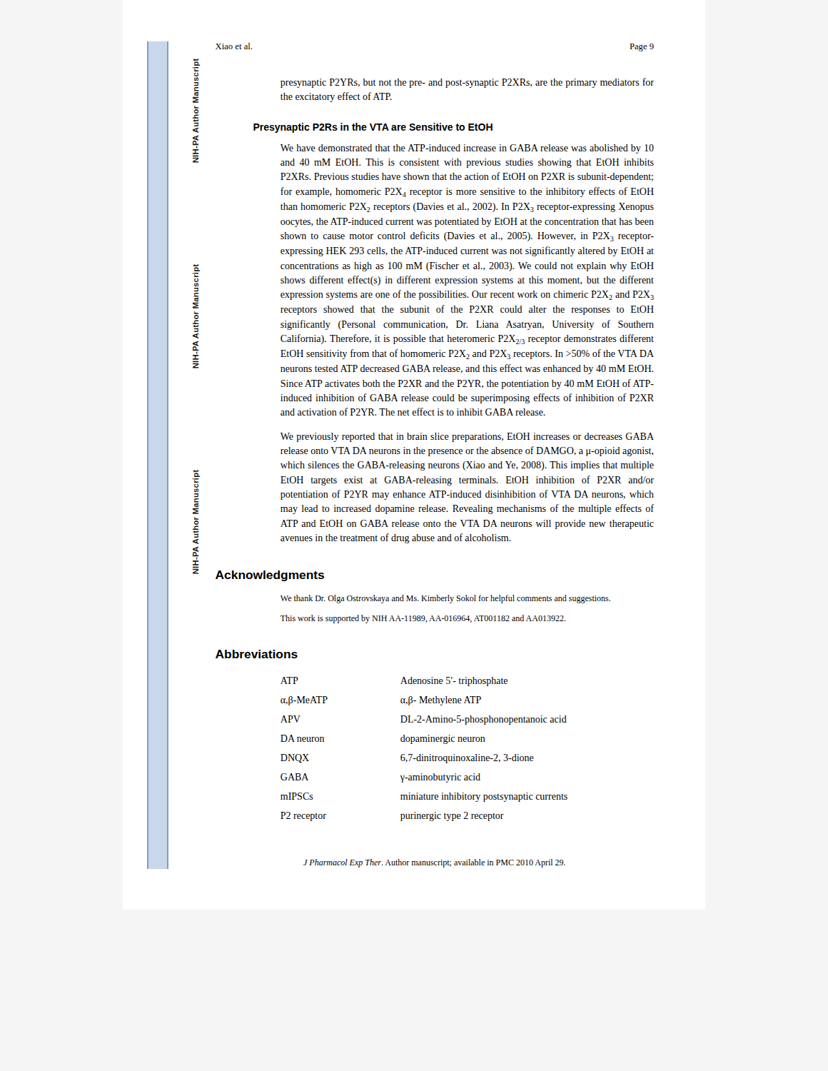NIH-PA Author Manuscript
NIH-PA Author Manuscript
NIH-PA Author Manuscript
Xiao et al.
Page 9
presynaptic P2YRs, but not the pre- and post-synaptic P2XRs, are the primary mediators for the excitatory effect of ATP.
Presynaptic P2Rs in the VTA are Sensitive to EtOH
We have demonstrated that the ATP-induced increase in GABA release was abolished by 10 and 40 mM EtOH. This is consistent with previous studies showing that EtOH inhibits P2XRs. Previous studies have shown that the action of EtOH on P2XR is subunit-dependent; for example, homomeric P2X4 receptor is more sensitive to the inhibitory effects of EtOH than homomeric P2X2 receptors (Davies et al., 2002). In P2X3 receptor-expressing Xenopus oocytes, the ATP-induced current was potentiated by EtOH at the concentration that has been shown to cause motor control deficits (Davies et al., 2005). However, in P2X3 receptor-expressing HEK 293 cells, the ATP-induced current was not significantly altered by EtOH at concentrations as high as 100 mM (Fischer et al., 2003). We could not explain why EtOH shows different effect(s) in different expression systems at this moment, but the different expression systems are one of the possibilities. Our recent work on chimeric P2X2 and P2X3 receptors showed that the subunit of the P2XR could alter the responses to EtOH significantly (Personal communication, Dr. Liana Asatryan, University of Southern California). Therefore, it is possible that heteromeric P2X2/3 receptor demonstrates different EtOH sensitivity from that of homomeric P2X2 and P2X3 receptors. In >50% of the VTA DA neurons tested ATP decreased GABA release, and this effect was enhanced by 40 mM EtOH. Since ATP activates both the P2XR and the P2YR, the potentiation by 40 mM EtOH of ATP-induced inhibition of GABA release could be superimposing effects of inhibition of P2XR and activation of P2YR. The net effect is to inhibit GABA release.
We previously reported that in brain slice preparations, EtOH increases or decreases GABA release onto VTA DA neurons in the presence or the absence of DAMGO, a μ-opioid agonist, which silences the GABA-releasing neurons (Xiao and Ye, 2008). This implies that multiple EtOH targets exist at GABA-releasing terminals. EtOH inhibition of P2XR and/or potentiation of P2YR may enhance ATP-induced disinhibition of VTA DA neurons, which may lead to increased dopamine release. Revealing mechanisms of the multiple effects of ATP and EtOH on GABA release onto the VTA DA neurons will provide new therapeutic avenues in the treatment of drug abuse and of alcoholism.
Acknowledgments
We thank Dr. Olga Ostrovskaya and Ms. Kimberly Sokol for helpful comments and suggestions.
This work is supported by NIH AA-11989, AA-016964, AT001182 and AA013922.
Abbreviations
| ATP | Adenosine 5′- triphosphate |
| α,β-MeATP | α,β- Methylene ATP |
| APV | DL-2-Amino-5-phosphonopentanoic acid |
| DA neuron | dopaminergic neuron |
| DNQX | 6,7-dinitroquinoxaline-2, 3-dione |
| GABA | γ-aminobutyric acid |
| mIPSCs | miniature inhibitory postsynaptic currents |
| P2 receptor | purinergic type 2 receptor |
J Pharmacol Exp Ther. Author manuscript; available in PMC 2010 April 29.